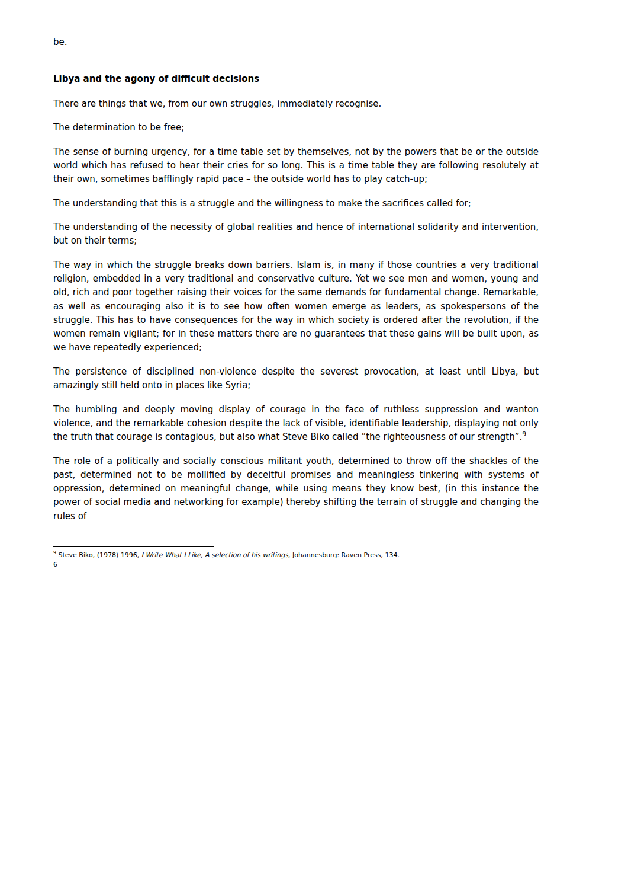be.
Libya and the agony of difficult decisions
There are things that we, from our own struggles, immediately recognise.
The determination to be free;
The sense of burning urgency, for a time table set by themselves, not by the powers that be or the outside world which has refused to hear their cries for so long. This is a time table they are following resolutely at their own, sometimes bafflingly rapid pace – the outside world has to play catch-up;
The understanding that this is a struggle and the willingness to make the sacrifices called for;
The understanding of the necessity of global realities and hence of international solidarity and intervention, but on their terms;
The way in which the struggle breaks down barriers. Islam is, in many if those countries a very traditional religion, embedded in a very traditional and conservative culture. Yet we see men and women, young and old, rich and poor together raising their voices for the same demands for fundamental change. Remarkable, as well as encouraging also it is to see how often women emerge as leaders, as spokespersons of the struggle. This has to have consequences for the way in which society is ordered after the revolution, if the women remain vigilant; for in these matters there are no guarantees that these gains will be built upon, as we have repeatedly experienced;
The persistence of disciplined non-violence despite the severest provocation, at least until Libya, but amazingly still held onto in places like Syria;
The humbling and deeply moving display of courage in the face of ruthless suppression and wanton violence, and the remarkable cohesion despite the lack of visible, identifiable leadership, displaying not only the truth that courage is contagious, but also what Steve Biko called “the righteousness of our strength”.9
The role of a politically and socially conscious militant youth, determined to throw off the shackles of the past, determined not to be mollified by deceitful promises and meaningless tinkering with systems of oppression, determined on meaningful change, while using means they know best, (in this instance the power of social media and networking for example) thereby shifting the terrain of struggle and changing the rules of
9 Steve Biko, (1978) 1996, I Write What I Like, A selection of his writings, Johannesburg: Raven Press, 134.
6